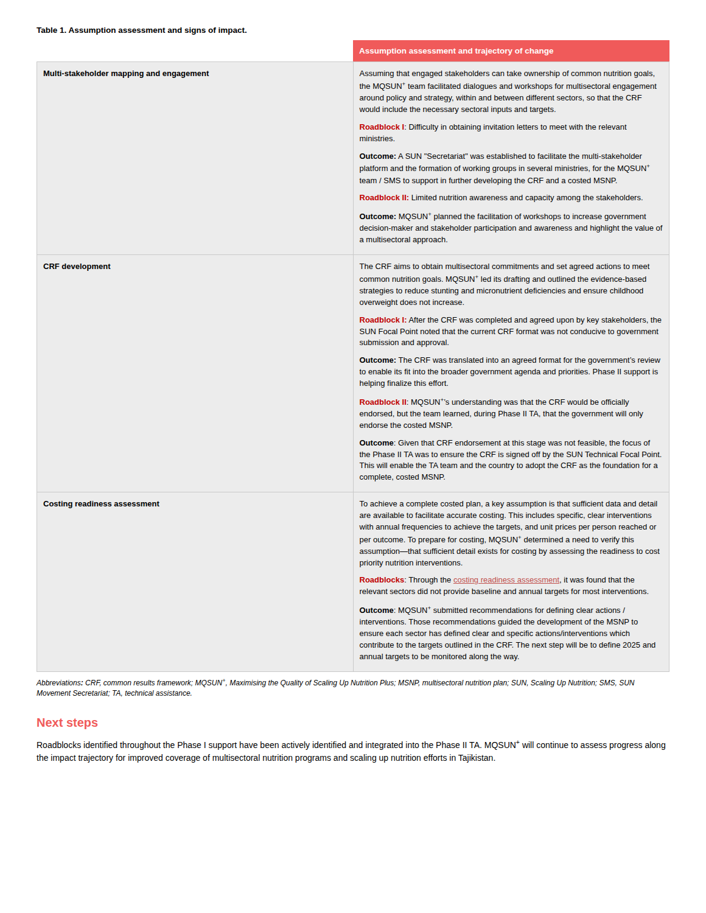Table 1. Assumption assessment and signs of impact.
| | Assumption assessment and trajectory of change |
| --- | --- |
| Multi-stakeholder mapping and engagement | Assuming that engaged stakeholders can take ownership of common nutrition goals, the MQSUN + team facilitated dialogues and workshops for multisectoral engagement around policy and strategy, within and between different sectors, so that the CRF would include the necessary sectoral inputs and targets. Roadblock I : Difficulty in obtaining invitation letters to meet with the relevant ministries. Outcome: A SUN "Secretariat" was established to facilitate the multi-stakeholder platform and the formation of working groups in several ministries, for the MQSUN + team / SMS to support in further developing the CRF and a costed MSNP. Roadblock II: Limited nutrition awareness and capacity among the stakeholders. Outcome: MQSUN + planned the facilitation of workshops to increase government decision-maker and stakeholder participation and awareness and highlight the value of a multisectoral approach. |
| CRF development | The CRF aims to obtain multisectoral commitments and set agreed actions to meet common nutrition goals. MQSUN + led its drafting and outlined the evidence-based strategies to reduce stunting and micronutrient deficiencies and ensure childhood overweight does not increase. Roadblock I: After the CRF was completed and agreed upon by key stakeholders, the SUN Focal Point noted that the current CRF format was not conducive to government submission and approval. Outcome: The CRF was translated into an agreed format for the government’s review to enable its fit into the broader government agenda and priorities. Phase II support is helping finalize this effort. Roadblock II : MQSUN + ’s understanding was that the CRF would be officially endorsed, but the team learned, during Phase II TA, that the government will only endorse the costed MSNP. Outcome : Given that CRF endorsement at this stage was not feasible, the focus of the Phase II TA was to ensure the CRF is signed off by the SUN Technical Focal Point. This will enable the TA team and the country to adopt the CRF as the foundation for a complete, costed MSNP. |
| Costing readiness assessment | To achieve a complete costed plan, a key assumption is that sufficient data and detail are available to facilitate accurate costing. This includes specific, clear interventions with annual frequencies to achieve the targets, and unit prices per person reached or per outcome. To prepare for costing, MQSUN + determined a need to verify this assumption—that sufficient detail exists for costing by assessing the readiness to cost priority nutrition interventions. Roadblocks : Through the costing readiness assessment , it was found that the relevant sectors did not provide baseline and annual targets for most interventions. Outcome : MQSUN + submitted recommendations for defining clear actions / interventions. Those recommendations guided the development of the MSNP to ensure each sector has defined clear and specific actions/interventions which contribute to the targets outlined in the CRF. The next step will be to define 2025 and annual targets to be monitored along the way. |
Abbreviations: CRF, common results framework; MQSUN+, Maximising the Quality of Scaling Up Nutrition Plus; MSNP, multisectoral nutrition plan; SUN, Scaling Up Nutrition; SMS, SUN Movement Secretariat; TA, technical assistance.
Next steps
Roadblocks identified throughout the Phase I support have been actively identified and integrated into the Phase II TA. MQSUN+ will continue to assess progress along the impact trajectory for improved coverage of multisectoral nutrition programs and scaling up nutrition efforts in Tajikistan.